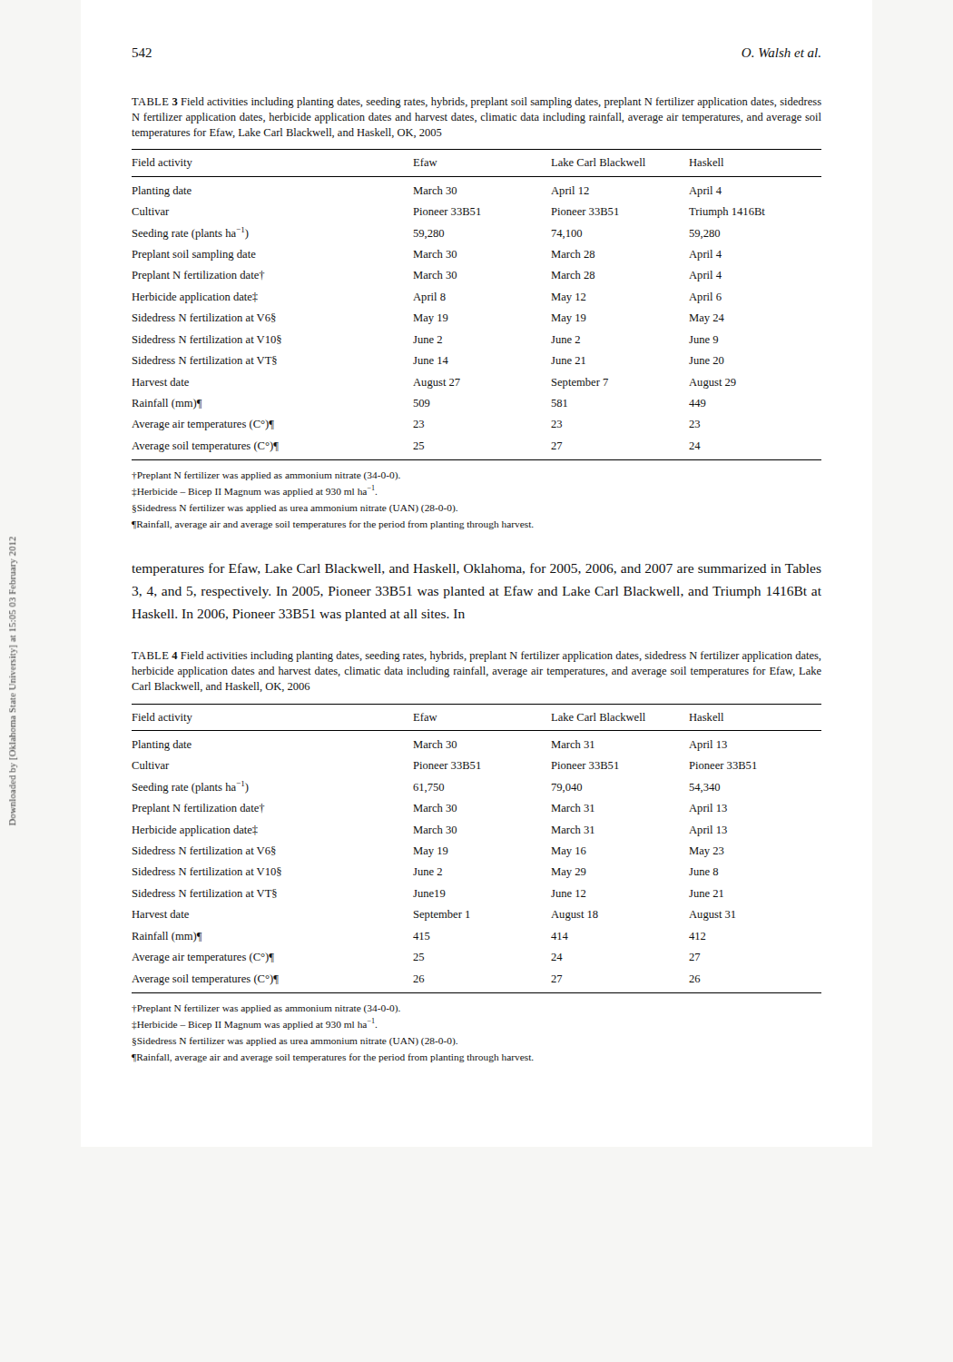Downloaded by [Oklahoma State University] at 15:05 03 February 2012
542 O. Walsh et al.
TABLE 3 Field activities including planting dates, seeding rates, hybrids, preplant soil sampling dates, preplant N fertilizer application dates, sidedress N fertilizer application dates, herbicide application dates and harvest dates, climatic data including rainfall, average air temperatures, and average soil temperatures for Efaw, Lake Carl Blackwell, and Haskell, OK, 2005
| Field activity | Efaw | Lake Carl Blackwell | Haskell |
| --- | --- | --- | --- |
| Planting date | March 30 | April 12 | April 4 |
| Cultivar | Pioneer 33B51 | Pioneer 33B51 | Triumph 1416Bt |
| Seeding rate (plants ha −1 ) | 59,280 | 74,100 | 59,280 |
| Preplant soil sampling date | March 30 | March 28 | April 4 |
| Preplant N fertilization date† | March 30 | March 28 | April 4 |
| Herbicide application date‡ | April 8 | May 12 | April 6 |
| Sidedress N fertilization at V6§ | May 19 | May 19 | May 24 |
| Sidedress N fertilization at V10§ | June 2 | June 2 | June 9 |
| Sidedress N fertilization at VT§ | June 14 | June 21 | June 20 |
| Harvest date | August 27 | September 7 | August 29 |
| Rainfall (mm)¶ | 509 | 581 | 449 |
| Average air temperatures (C°)¶ | 23 | 23 | 23 |
| Average soil temperatures (C°)¶ | 25 | 27 | 24 |
†Preplant N fertilizer was applied as ammonium nitrate (34-0-0).
‡Herbicide – Bicep II Magnum was applied at 930 ml ha−1.
§Sidedress N fertilizer was applied as urea ammonium nitrate (UAN) (28-0-0).
¶Rainfall, average air and average soil temperatures for the period from planting through harvest.
temperatures for Efaw, Lake Carl Blackwell, and Haskell, Oklahoma, for 2005, 2006, and 2007 are summarized in Tables 3, 4, and 5, respectively. In 2005, Pioneer 33B51 was planted at Efaw and Lake Carl Blackwell, and Triumph 1416Bt at Haskell. In 2006, Pioneer 33B51 was planted at all sites. In
TABLE 4 Field activities including planting dates, seeding rates, hybrids, preplant N fertilizer application dates, sidedress N fertilizer application dates, herbicide application dates and harvest dates, climatic data including rainfall, average air temperatures, and average soil temperatures for Efaw, Lake Carl Blackwell, and Haskell, OK, 2006
| Field activity | Efaw | Lake Carl Blackwell | Haskell |
| --- | --- | --- | --- |
| Planting date | March 30 | March 31 | April 13 |
| Cultivar | Pioneer 33B51 | Pioneer 33B51 | Pioneer 33B51 |
| Seeding rate (plants ha −1 ) | 61,750 | 79,040 | 54,340 |
| Preplant N fertilization date† | March 30 | March 31 | April 13 |
| Herbicide application date‡ | March 30 | March 31 | April 13 |
| Sidedress N fertilization at V6§ | May 19 | May 16 | May 23 |
| Sidedress N fertilization at V10§ | June 2 | May 29 | June 8 |
| Sidedress N fertilization at VT§ | June19 | June 12 | June 21 |
| Harvest date | September 1 | August 18 | August 31 |
| Rainfall (mm)¶ | 415 | 414 | 412 |
| Average air temperatures (C°)¶ | 25 | 24 | 27 |
| Average soil temperatures (C°)¶ | 26 | 27 | 26 |
†Preplant N fertilizer was applied as ammonium nitrate (34-0-0).
‡Herbicide – Bicep II Magnum was applied at 930 ml ha−1.
§Sidedress N fertilizer was applied as urea ammonium nitrate (UAN) (28-0-0).
¶Rainfall, average air and average soil temperatures for the period from planting through harvest.